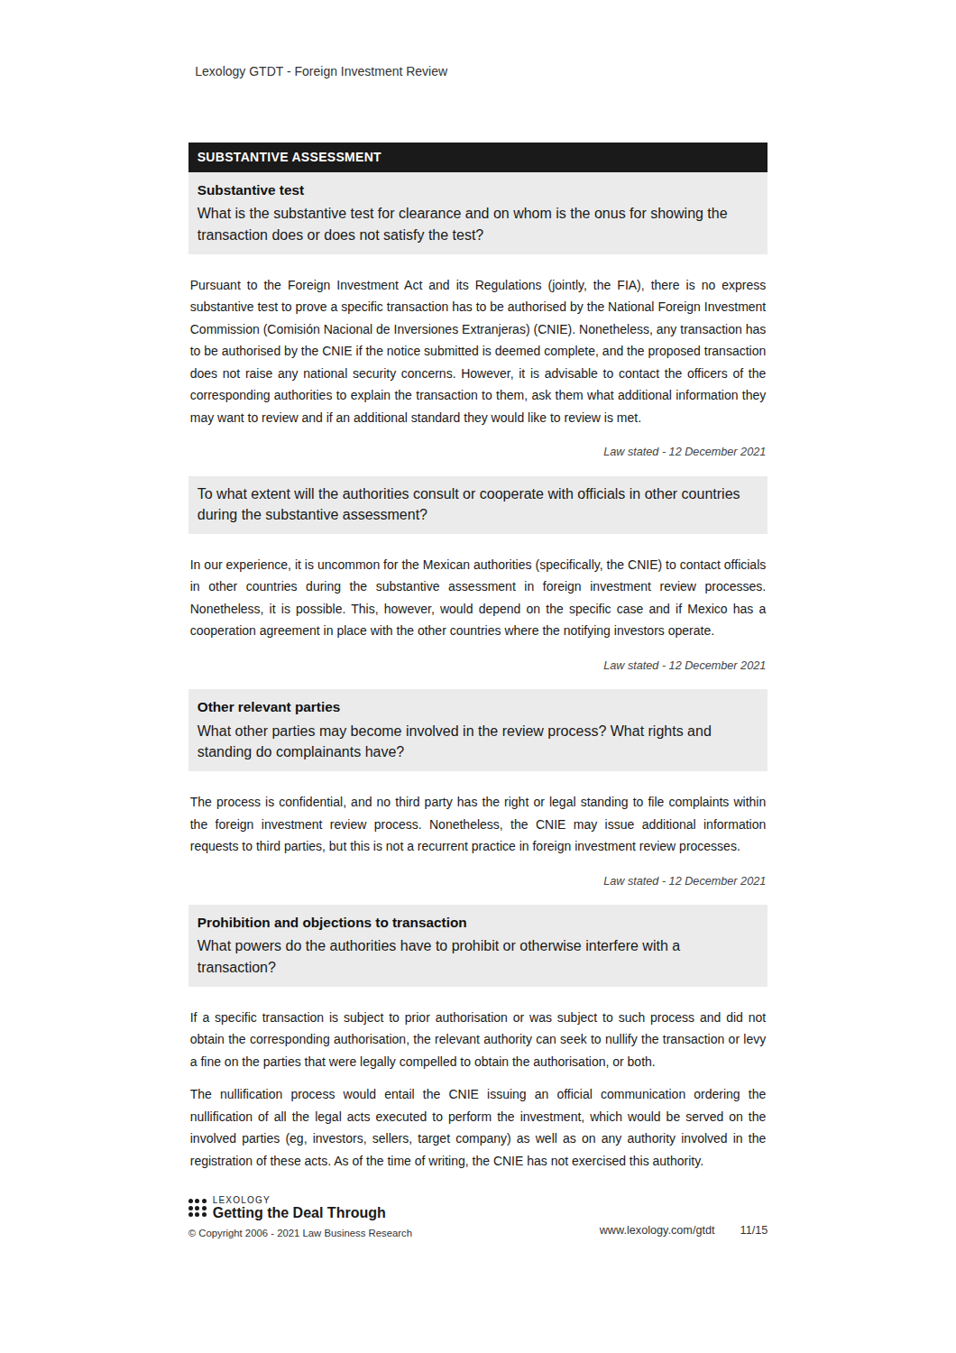Lexology GTDT - Foreign Investment Review
SUBSTANTIVE ASSESSMENT
Substantive test
What is the substantive test for clearance and on whom is the onus for showing the transaction does or does not satisfy the test?
Pursuant to the Foreign Investment Act and its Regulations (jointly, the FIA), there is no express substantive test to prove a specific transaction has to be authorised by the National Foreign Investment Commission (Comisión Nacional de Inversiones Extranjeras) (CNIE). Nonetheless, any transaction has to be authorised by the CNIE if the notice submitted is deemed complete, and the proposed transaction does not raise any national security concerns. However, it is advisable to contact the officers of the corresponding authorities to explain the transaction to them, ask them what additional information they may want to review and if an additional standard they would like to review is met.
Law stated - 12 December 2021
To what extent will the authorities consult or cooperate with officials in other countries during the substantive assessment?
In our experience, it is uncommon for the Mexican authorities (specifically, the CNIE) to contact officials in other countries during the substantive assessment in foreign investment review processes. Nonetheless, it is possible. This, however, would depend on the specific case and if Mexico has a cooperation agreement in place with the other countries where the notifying investors operate.
Law stated - 12 December 2021
Other relevant parties
What other parties may become involved in the review process? What rights and standing do complainants have?
The process is confidential, and no third party has the right or legal standing to file complaints within the foreign investment review process. Nonetheless, the CNIE may issue additional information requests to third parties, but this is not a recurrent practice in foreign investment review processes.
Law stated - 12 December 2021
Prohibition and objections to transaction
What powers do the authorities have to prohibit or otherwise interfere with a transaction?
If a specific transaction is subject to prior authorisation or was subject to such process and did not obtain the corresponding authorisation, the relevant authority can seek to nullify the transaction or levy a fine on the parties that were legally compelled to obtain the authorisation, or both.
The nullification process would entail the CNIE issuing an official communication ordering the nullification of all the legal acts executed to perform the investment, which would be served on the involved parties (eg, investors, sellers, target company) as well as on any authority involved in the registration of these acts. As of the time of writing, the CNIE has not exercised this authority.
LEXOLOGY Getting the Deal Through
© Copyright 2006 - 2021 Law Business Research
www.lexology.com/gtdt 11/15